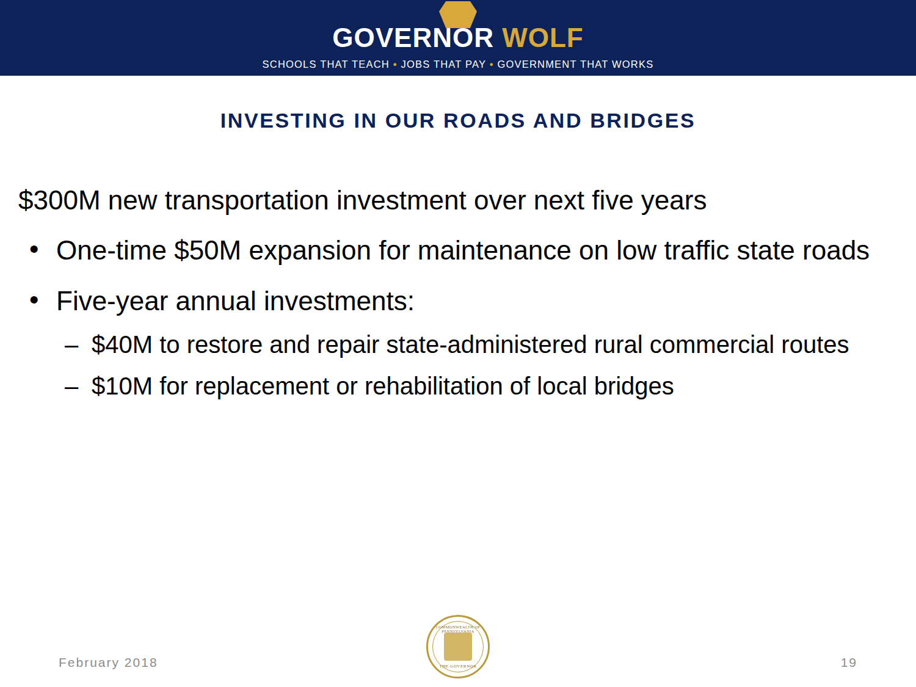GOVERNOR WOLF
SCHOOLS THAT TEACH • JOBS THAT PAY • GOVERNMENT THAT WORKS
INVESTING IN OUR ROADS AND BRIDGES
$300M new transportation investment over next five years
One-time $50M expansion for maintenance on low traffic state roads
Five-year annual investments:
$40M to restore and repair state-administered rural commercial routes
$10M for replacement or rehabilitation of local bridges
February 2018
19
COMMONWEALTH OF PENNSYLVANIA
THE GOVERNOR